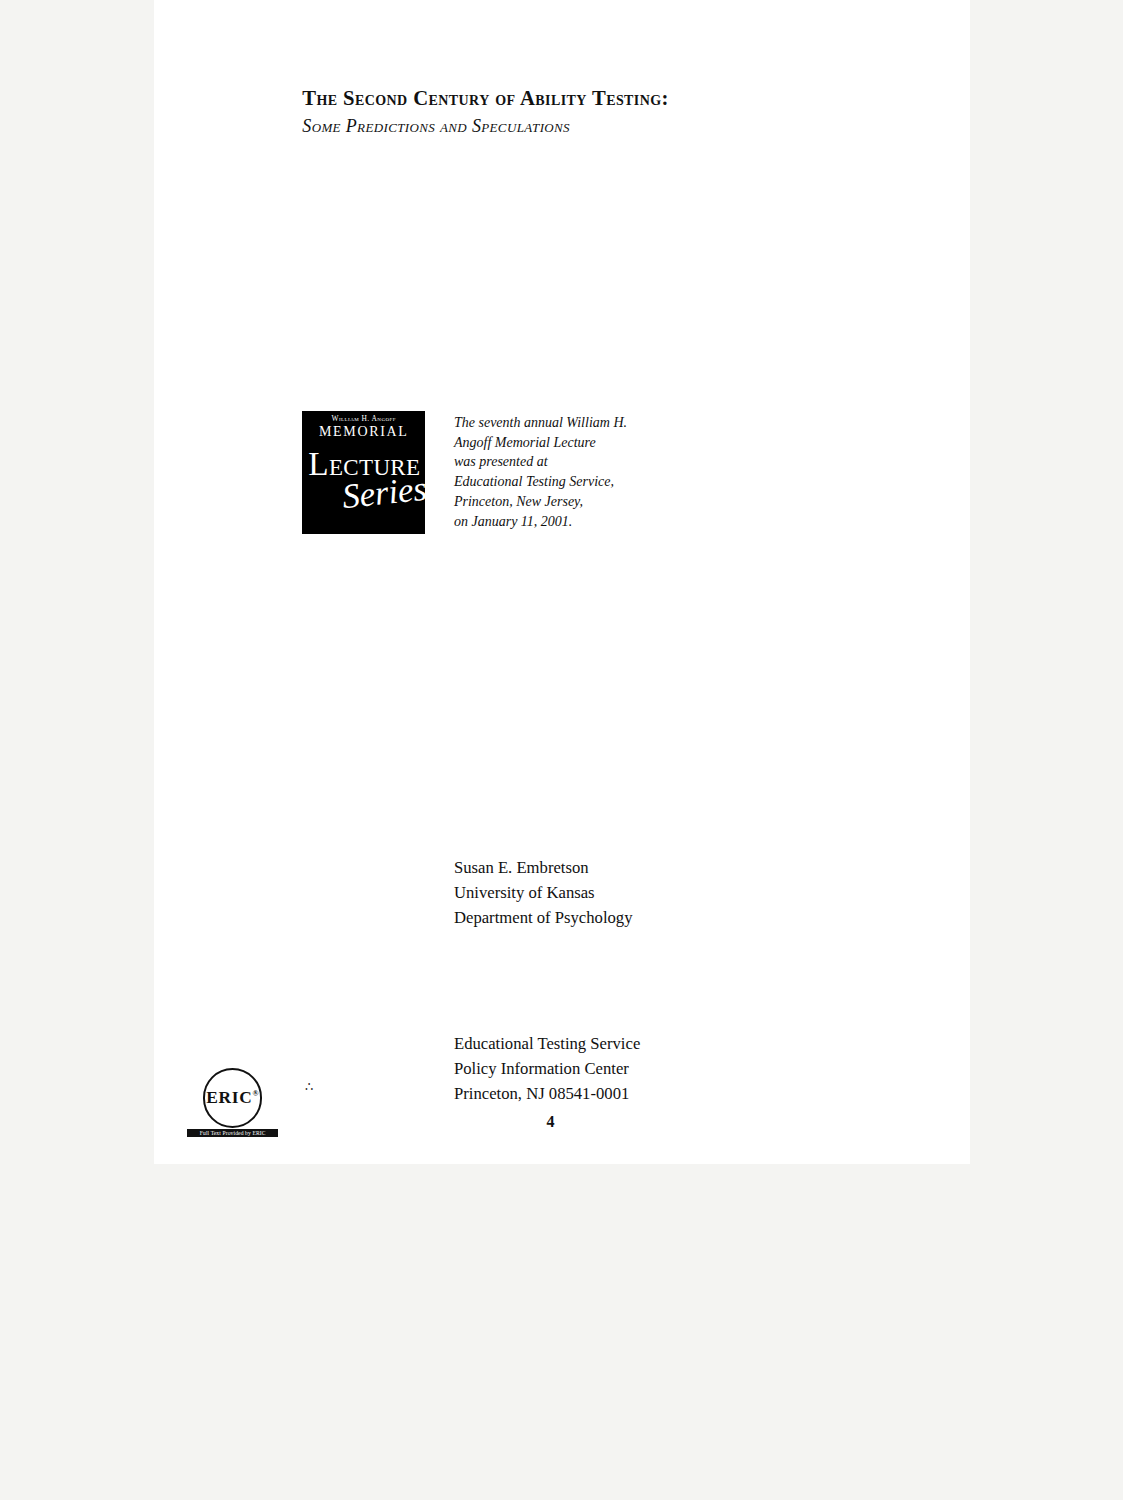The Second Century of Ability Testing:
Some Predictions and Speculations
William H. Angoff
MEMORIAL
Lecture
Series
The seventh annual William H.
Angoff Memorial Lecture
was presented at
Educational Testing Service,
Princeton, New Jersey,
on January 11, 2001.
Susan E. Embretson
University of Kansas
Department of Psychology
Educational Testing Service
Policy Information Center
Princeton, NJ 08541-0001
∴
ERIC®
Full Text Provided by ERIC
4